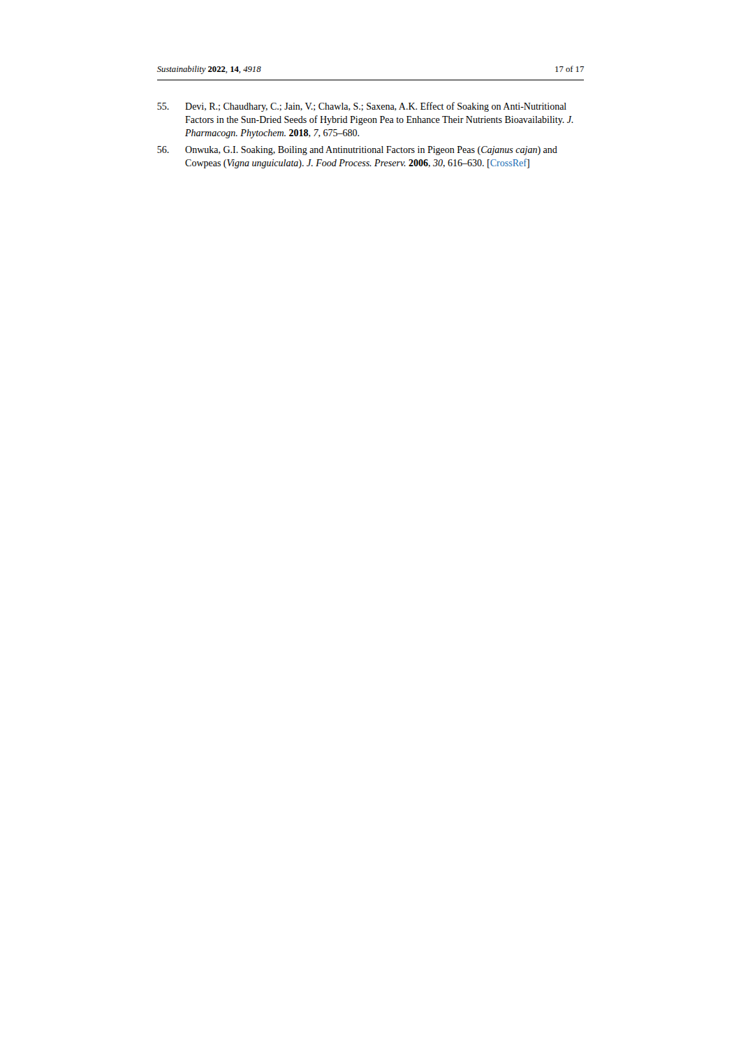Sustainability 2022, 14, 4918
17 of 17
55. Devi, R.; Chaudhary, C.; Jain, V.; Chawla, S.; Saxena, A.K. Effect of Soaking on Anti-Nutritional Factors in the Sun-Dried Seeds of Hybrid Pigeon Pea to Enhance Their Nutrients Bioavailability. J. Pharmacogn. Phytochem. 2018, 7, 675–680.
56. Onwuka, G.I. Soaking, Boiling and Antinutritional Factors in Pigeon Peas (Cajanus cajan) and Cowpeas (Vigna unguiculata). J. Food Process. Preserv. 2006, 30, 616–630. [CrossRef]